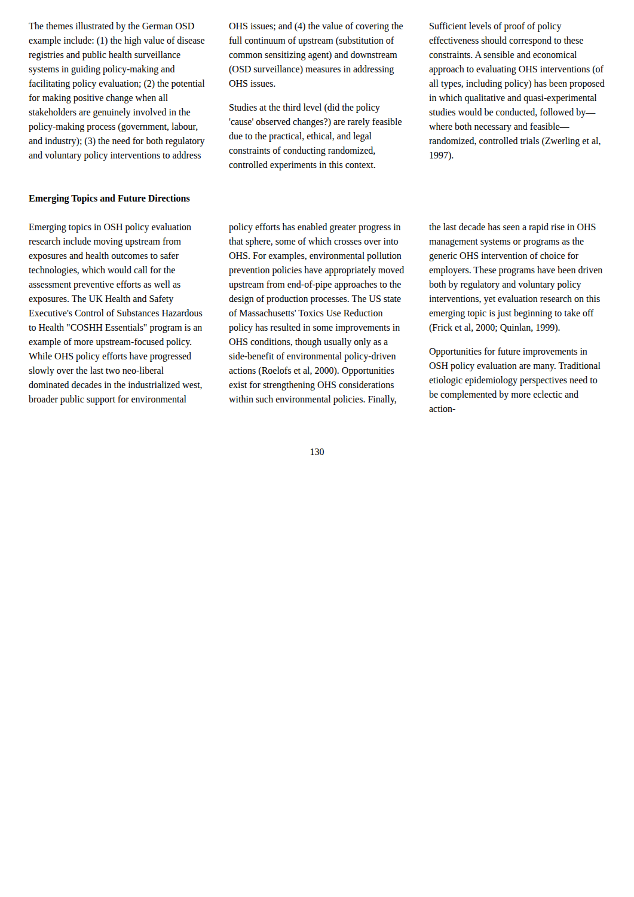The themes illustrated by the German OSD example include: (1) the high value of disease registries and public health surveillance systems in guiding policy-making and facilitating policy evaluation; (2) the potential for making positive change when all stakeholders are genuinely involved in the policy-making process (government, labour, and industry); (3) the need for both regulatory and voluntary policy interventions to address OHS issues; and (4) the value of covering the full continuum of upstream (substitution of common sensitizing agent) and downstream (OSD surveillance) measures in addressing OHS issues.
Studies at the third level (did the policy 'cause' observed changes?) are rarely feasible due to the practical, ethical, and legal constraints of conducting randomized, controlled experiments in this context. Sufficient levels of proof of policy effectiveness should correspond to these constraints. A sensible and economical approach to evaluating OHS interventions (of all types, including policy) has been proposed in which qualitative and quasi-experimental studies would be conducted, followed by—where both necessary and feasible—randomized, controlled trials (Zwerling et al, 1997).
Emerging Topics and Future Directions
Emerging topics in OSH policy evaluation research include moving upstream from exposures and health outcomes to safer technologies, which would call for the assessment preventive efforts as well as exposures. The UK Health and Safety Executive's Control of Substances Hazardous to Health "COSHH Essentials" program is an example of more upstream-focused policy. While OHS policy efforts have progressed slowly over the last two neo-liberal dominated decades in the industrialized west, broader public support for environmental policy efforts has enabled greater progress in that sphere, some of which crosses over into OHS. For examples, environmental pollution prevention policies have appropriately moved upstream from end-of-pipe approaches to the design of production processes. The US state of Massachusetts' Toxics Use Reduction policy has resulted in some improvements in OHS conditions, though usually only as a side-benefit of environmental policy-driven actions (Roelofs et al, 2000). Opportunities exist for strengthening OHS considerations within such environmental policies. Finally, the last decade has seen a rapid rise in OHS management systems or programs as the generic OHS intervention of choice for employers. These programs have been driven both by regulatory and voluntary policy interventions, yet evaluation research on this emerging topic is just beginning to take off (Frick et al, 2000; Quinlan, 1999).
Opportunities for future improvements in OSH policy evaluation are many. Traditional etiologic epidemiology perspectives need to be complemented by more eclectic and action-
130